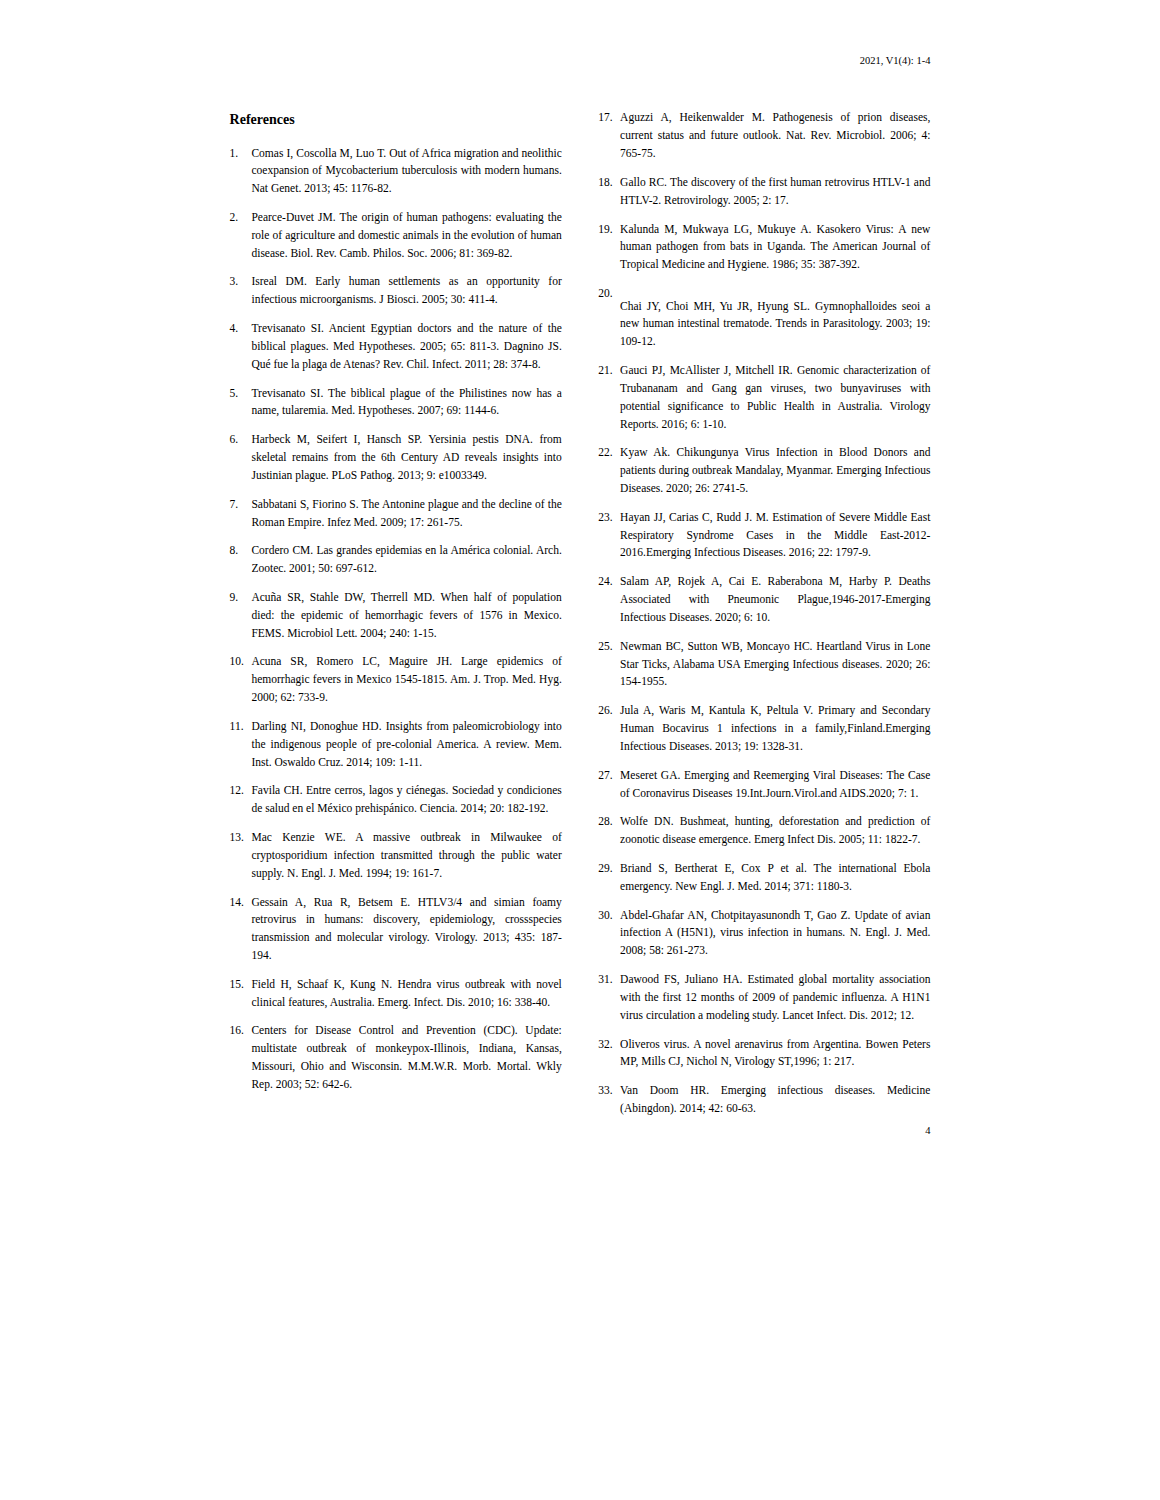2021, V1(4): 1-4
References
Comas I, Coscolla M, Luo T. Out of Africa migration and neolithic coexpansion of Mycobacterium tuberculosis with modern humans. Nat Genet. 2013; 45: 1176-82.
Pearce-Duvet JM. The origin of human pathogens: evaluating the role of agriculture and domestic animals in the evolution of human disease. Biol. Rev. Camb. Philos. Soc. 2006; 81: 369-82.
Isreal DM. Early human settlements as an opportunity for infectious microorganisms. J Biosci. 2005; 30: 411-4.
Trevisanato SI. Ancient Egyptian doctors and the nature of the biblical plagues. Med Hypotheses. 2005; 65: 811-3. Dagnino JS. Qué fue la plaga de Atenas? Rev. Chil. Infect. 2011; 28: 374-8.
Trevisanato SI. The biblical plague of the Philistines now has a name, tularemia. Med. Hypotheses. 2007; 69: 1144-6.
Harbeck M, Seifert I, Hansch SP. Yersinia pestis DNA. from skeletal remains from the 6th Century AD reveals insights into Justinian plague. PLoS Pathog. 2013; 9: e1003349.
Sabbatani S, Fiorino S. The Antonine plague and the decline of the Roman Empire. Infez Med. 2009; 17: 261-75.
Cordero CM. Las grandes epidemias en la América colonial. Arch. Zootec. 2001; 50: 697-612.
Acuña SR, Stahle DW, Therrell MD. When half of population died: the epidemic of hemorrhagic fevers of 1576 in Mexico. FEMS. Microbiol Lett. 2004; 240: 1-15.
Acuna SR, Romero LC, Maguire JH. Large epidemics of hemorrhagic fevers in Mexico 1545-1815. Am. J. Trop. Med. Hyg. 2000; 62: 733-9.
Darling NI, Donoghue HD. Insights from paleomicrobiology into the indigenous people of pre-colonial America. A review. Mem. Inst. Oswaldo Cruz. 2014; 109: 1-11.
Favila CH. Entre cerros, lagos y ciénegas. Sociedad y condiciones de salud en el México prehispánico. Ciencia. 2014; 20: 182-192.
Mac Kenzie WE. A massive outbreak in Milwaukee of cryptosporidium infection transmitted through the public water supply. N. Engl. J. Med. 1994; 19: 161-7.
Gessain A, Rua R, Betsem E. HTLV3/4 and simian foamy retrovirus in humans: discovery, epidemiology, crossspecies transmission and molecular virology. Virology. 2013; 435: 187-194.
Field H, Schaaf K, Kung N. Hendra virus outbreak with novel clinical features, Australia. Emerg. Infect. Dis. 2010; 16: 338-40.
Centers for Disease Control and Prevention (CDC). Update: multistate outbreak of monkeypox-Illinois, Indiana, Kansas, Missouri, Ohio and Wisconsin. M.M.W.R. Morb. Mortal. Wkly Rep. 2003; 52: 642-6.
Aguzzi A, Heikenwalder M. Pathogenesis of prion diseases, current status and future outlook. Nat. Rev. Microbiol. 2006; 4: 765-75.
Gallo RC. The discovery of the first human retrovirus HTLV-1 and HTLV-2. Retrovirology. 2005; 2: 17.
Kalunda M, Mukwaya LG, Mukuye A. Kasokero Virus: A new human pathogen from bats in Uganda. The American Journal of Tropical Medicine and Hygiene. 1986; 35: 387-392.
Chai JY, Choi MH, Yu JR, Hyung SL. Gymnophalloides seoi a new human intestinal trematode. Trends in Parasitology. 2003; 19: 109-12.
Gauci PJ, McAllister J, Mitchell IR. Genomic characterization of Trubananam and Gang gan viruses, two bunyaviruses with potential significance to Public Health in Australia. Virology Reports. 2016; 6: 1-10.
Kyaw Ak. Chikungunya Virus Infection in Blood Donors and patients during outbreak Mandalay, Myanmar. Emerging Infectious Diseases. 2020; 26: 2741-5.
Hayan JJ, Carias C, Rudd J. M. Estimation of Severe Middle East Respiratory Syndrome Cases in the Middle East-2012-2016.Emerging Infectious Diseases. 2016; 22: 1797-9.
Salam AP, Rojek A, Cai E. Raberabona M, Harby P. Deaths Associated with Pneumonic Plague,1946-2017-Emerging Infectious Diseases. 2020; 6: 10.
Newman BC, Sutton WB, Moncayo HC. Heartland Virus in Lone Star Ticks, Alabama USA Emerging Infectious diseases. 2020; 26: 154-1955.
Jula A, Waris M, Kantula K, Peltula V. Primary and Secondary Human Bocavirus 1 infections in a family,Finland.Emerging Infectious Diseases. 2013; 19: 1328-31.
Meseret GA. Emerging and Reemerging Viral Diseases: The Case of Coronavirus Diseases 19.Int.Journ.Virol.and AIDS.2020; 7: 1.
Wolfe DN. Bushmeat, hunting, deforestation and prediction of zoonotic disease emergence. Emerg Infect Dis. 2005; 11: 1822-7.
Briand S, Bertherat E, Cox P et al. The international Ebola emergency. New Engl. J. Med. 2014; 371: 1180-3.
Abdel-Ghafar AN, Chotpitayasunondh T, Gao Z. Update of avian infection A (H5N1), virus infection in humans. N. Engl. J. Med. 2008; 58: 261-273.
Dawood FS, Juliano HA. Estimated global mortality association with the first 12 months of 2009 of pandemic influenza. A H1N1 virus circulation a modeling study. Lancet Infect. Dis. 2012; 12.
Oliveros virus. A novel arenavirus from Argentina. Bowen Peters MP, Mills CJ, Nichol N, Virology ST,1996; 1: 217.
Van Doom HR. Emerging infectious diseases. Medicine (Abingdon). 2014; 42: 60-63.
4